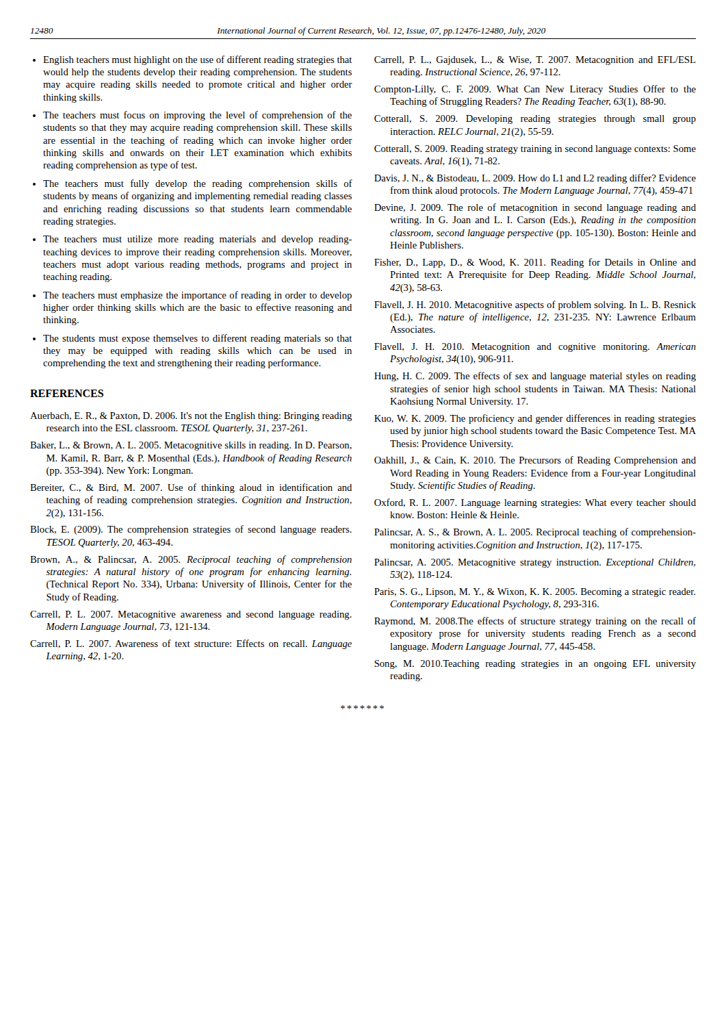12480 International Journal of Current Research, Vol. 12, Issue, 07, pp.12476-12480, July, 2020
English teachers must highlight on the use of different reading strategies that would help the students develop their reading comprehension. The students may acquire reading skills needed to promote critical and higher order thinking skills.
The teachers must focus on improving the level of comprehension of the students so that they may acquire reading comprehension skill. These skills are essential in the teaching of reading which can invoke higher order thinking skills and onwards on their LET examination which exhibits reading comprehension as type of test.
The teachers must fully develop the reading comprehension skills of students by means of organizing and implementing remedial reading classes and enriching reading discussions so that students learn commendable reading strategies.
The teachers must utilize more reading materials and develop reading-teaching devices to improve their reading comprehension skills. Moreover, teachers must adopt various reading methods, programs and project in teaching reading.
The teachers must emphasize the importance of reading in order to develop higher order thinking skills which are the basic to effective reasoning and thinking.
The students must expose themselves to different reading materials so that they may be equipped with reading skills which can be used in comprehending the text and strengthening their reading performance.
REFERENCES
Auerbach, E. R., & Paxton, D. 2006. It's not the English thing: Bringing reading research into the ESL classroom. TESOL Quarterly, 31, 237-261.
Baker, L., & Brown, A. L. 2005. Metacognitive skills in reading. In D. Pearson, M. Kamil, R. Barr, & P. Mosenthal (Eds.), Handbook of Reading Research (pp. 353-394). New York: Longman.
Bereiter, C., & Bird, M. 2007. Use of thinking aloud in identification and teaching of reading comprehension strategies. Cognition and Instruction, 2(2), 131-156.
Block, E. (2009). The comprehension strategies of second language readers. TESOL Quarterly, 20, 463-494.
Brown, A., & Palincsar, A. 2005. Reciprocal teaching of comprehension strategies: A natural history of one program for enhancing learning. (Technical Report No. 334), Urbana: University of Illinois, Center for the Study of Reading.
Carrell, P. L. 2007. Metacognitive awareness and second language reading. Modern Language Journal, 73, 121-134.
Carrell, P. L. 2007. Awareness of text structure: Effects on recall. Language Learning, 42, 1-20.
Carrell, P. L., Gajdusek, L., & Wise, T. 2007. Metacognition and EFL/ESL reading. Instructional Science, 26, 97-112.
Compton-Lilly, C. F. 2009. What Can New Literacy Studies Offer to the Teaching of Struggling Readers? The Reading Teacher, 63(1), 88-90.
Cotterall, S. 2009. Developing reading strategies through small group interaction. RELC Journal, 21(2), 55-59.
Cotterall, S. 2009. Reading strategy training in second language contexts: Some caveats. Aral, 16(1), 71-82.
Davis, J. N., & Bistodeau, L. 2009. How do L1 and L2 reading differ? Evidence from think aloud protocols. The Modern Language Journal, 77(4), 459-471
Devine, J. 2009. The role of metacognition in second language reading and writing. In G. Joan and L. I. Carson (Eds.), Reading in the composition classroom, second language perspective (pp. 105-130). Boston: Heinle and Heinle Publishers.
Fisher, D., Lapp, D., & Wood, K. 2011. Reading for Details in Online and Printed text: A Prerequisite for Deep Reading. Middle School Journal, 42(3), 58-63.
Flavell, J. H. 2010. Metacognitive aspects of problem solving. In L. B. Resnick (Ed.), The nature of intelligence, 12, 231-235. NY: Lawrence Erlbaum Associates.
Flavell, J. H. 2010. Metacognition and cognitive monitoring. American Psychologist, 34(10), 906-911.
Hung, H. C. 2009. The effects of sex and language material styles on reading strategies of senior high school students in Taiwan. MA Thesis: National Kaohsiung Normal University. 17.
Kuo, W. K. 2009. The proficiency and gender differences in reading strategies used by junior high school students toward the Basic Competence Test. MA Thesis: Providence University.
Oakhill, J., & Cain, K. 2010. The Precursors of Reading Comprehension and Word Reading in Young Readers: Evidence from a Four-year Longitudinal Study. Scientific Studies of Reading.
Oxford, R. L. 2007. Language learning strategies: What every teacher should know. Boston: Heinle & Heinle.
Palincsar, A. S., & Brown, A. L. 2005. Reciprocal teaching of comprehension-monitoring activities.Cognition and Instruction, 1(2), 117-175.
Palincsar, A. 2005. Metacognitive strategy instruction. Exceptional Children, 53(2), 118-124.
Paris, S. G., Lipson, M. Y., & Wixon, K. K. 2005. Becoming a strategic reader. Contemporary Educational Psychology, 8, 293-316.
Raymond, M. 2008.The effects of structure strategy training on the recall of expository prose for university students reading French as a second language. Modern Language Journal, 77, 445-458.
Song, M. 2010.Teaching reading strategies in an ongoing EFL university reading.
*******